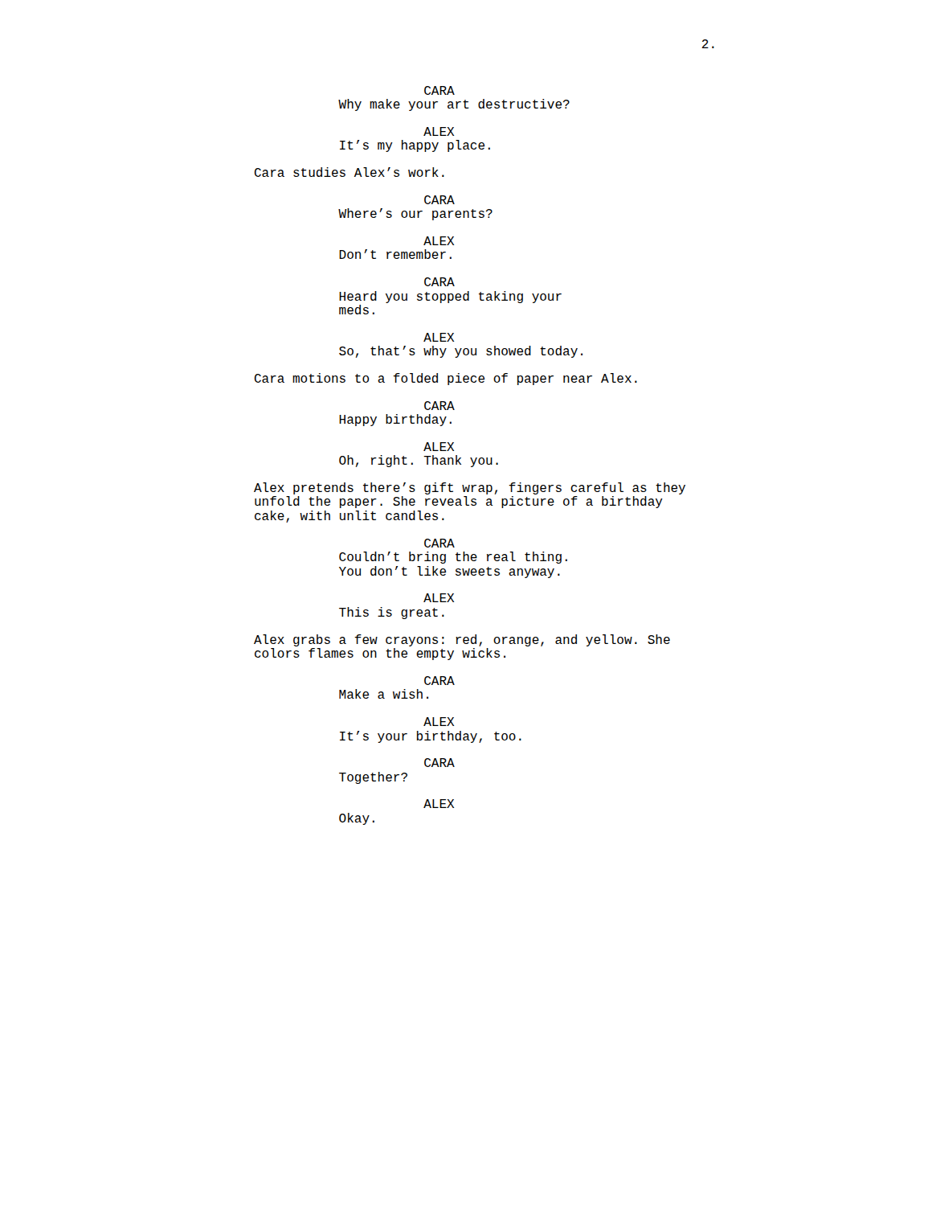2.
Cara
Why make your art destructive?
Alex
It’s my happy place.
Cara studies Alex’s work.
Cara
Where’s our parents?
Alex
Don’t remember.
Cara
Heard you stopped taking your meds.
Alex
So, that’s why you showed today.
Cara motions to a folded piece of paper near Alex.
Cara
Happy birthday.
Alex
Oh, right. Thank you.
Alex pretends there’s gift wrap, fingers careful as they unfold the paper. She reveals a picture of a birthday cake, with unlit candles.
Cara
Couldn’t bring the real thing. You don’t like sweets anyway.
Alex
This is great.
Alex grabs a few crayons: red, orange, and yellow. She colors flames on the empty wicks.
Cara
Make a wish.
Alex
It’s your birthday, too.
Cara
Together?
Alex
Okay.